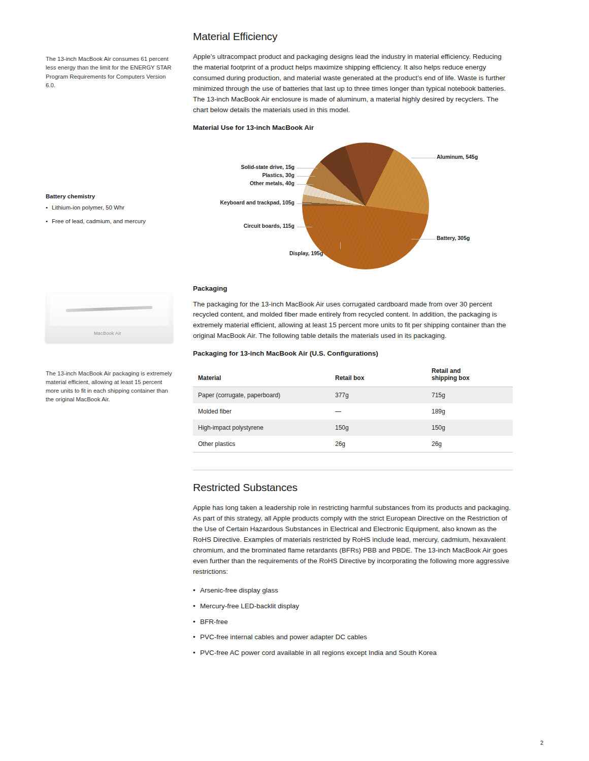The 13-inch MacBook Air consumes 61 percent less energy than the limit for the ENERGY STAR Program Requirements for Computers Version 6.0.
Battery chemistry
Lithium-ion polymer, 50 Whr
Free of lead, cadmium, and mercury
MacBook Air
The 13-inch MacBook Air packaging is extremely material efficient, allowing at least 15 percent more units to fit in each shipping container than the original MacBook Air.
Material Efficiency
Apple’s ultracompact product and packaging designs lead the industry in material efficiency. Reducing the material footprint of a product helps maximize shipping efficiency. It also helps reduce energy consumed during production, and material waste generated at the product’s end of life. Waste is further minimized through the use of batteries that last up to three times longer than typical notebook batteries. The 13-inch MacBook Air enclosure is made of aluminum, a material highly desired by recyclers. The chart below details the materials used in this model.
Material Use for 13-inch MacBook Air
Aluminum, 545g
Battery, 305g
Solid-state drive, 15g
Plastics, 30g
Other metals, 40g
Keyboard and trackpad, 105g
Circuit boards, 115g
Display, 195g
Packaging
The packaging for the 13-inch MacBook Air uses corrugated cardboard made from over 30 percent recycled content, and molded fiber made entirely from recycled content. In addition, the packaging is extremely material efficient, allowing at least 15 percent more units to fit per shipping container than the original MacBook Air. The following table details the materials used in its packaging.
Packaging for 13-inch MacBook Air (U.S. Configurations)
| Material | Retail box | Retail and shipping box |
| --- | --- | --- |
| Paper (corrugate, paperboard) | 377g | 715g |
| Molded fiber | — | 189g |
| High-impact polystyrene | 150g | 150g |
| Other plastics | 26g | 26g |
Restricted Substances
Apple has long taken a leadership role in restricting harmful substances from its products and packaging. As part of this strategy, all Apple products comply with the strict European Directive on the Restriction of the Use of Certain Hazardous Substances in Electrical and Electronic Equipment, also known as the RoHS Directive. Examples of materials restricted by RoHS include lead, mercury, cadmium, hexavalent chromium, and the brominated flame retardants (BFRs) PBB and PBDE. The 13-inch MacBook Air goes even further than the requirements of the RoHS Directive by incorporating the following more aggressive restrictions:
Arsenic-free display glass
Mercury-free LED-backlit display
BFR-free
PVC-free internal cables and power adapter DC cables
PVC-free AC power cord available in all regions except India and South Korea
2